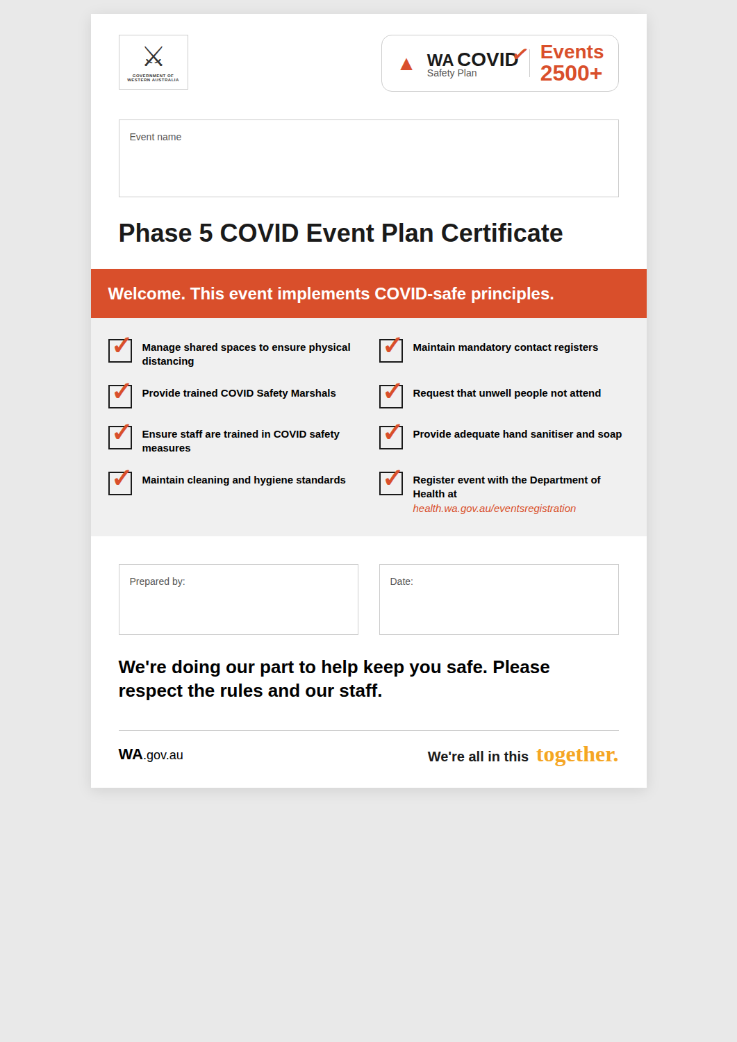⚔
GOVERNMENT OF
WESTERN AUSTRALIA
▲
WA COVID✓
Safety Plan
Events
2500+
Event name
Phase 5 COVID Event Plan Certificate
Welcome. This event implements COVID-safe principles.
Manage shared spaces to ensure physical distancing
Maintain mandatory contact registers
Provide trained COVID Safety Marshals
Request that unwell people not attend
Ensure staff are trained in COVID safety measures
Provide adequate hand sanitiser and soap
Maintain cleaning and hygiene standards
Register event with the Department of Health at health.wa.gov.au/eventsregistration
Prepared by:
Date:
We're doing our part to help keep you safe. Please respect the rules and our staff.
WA.gov.au
We're all in this together.